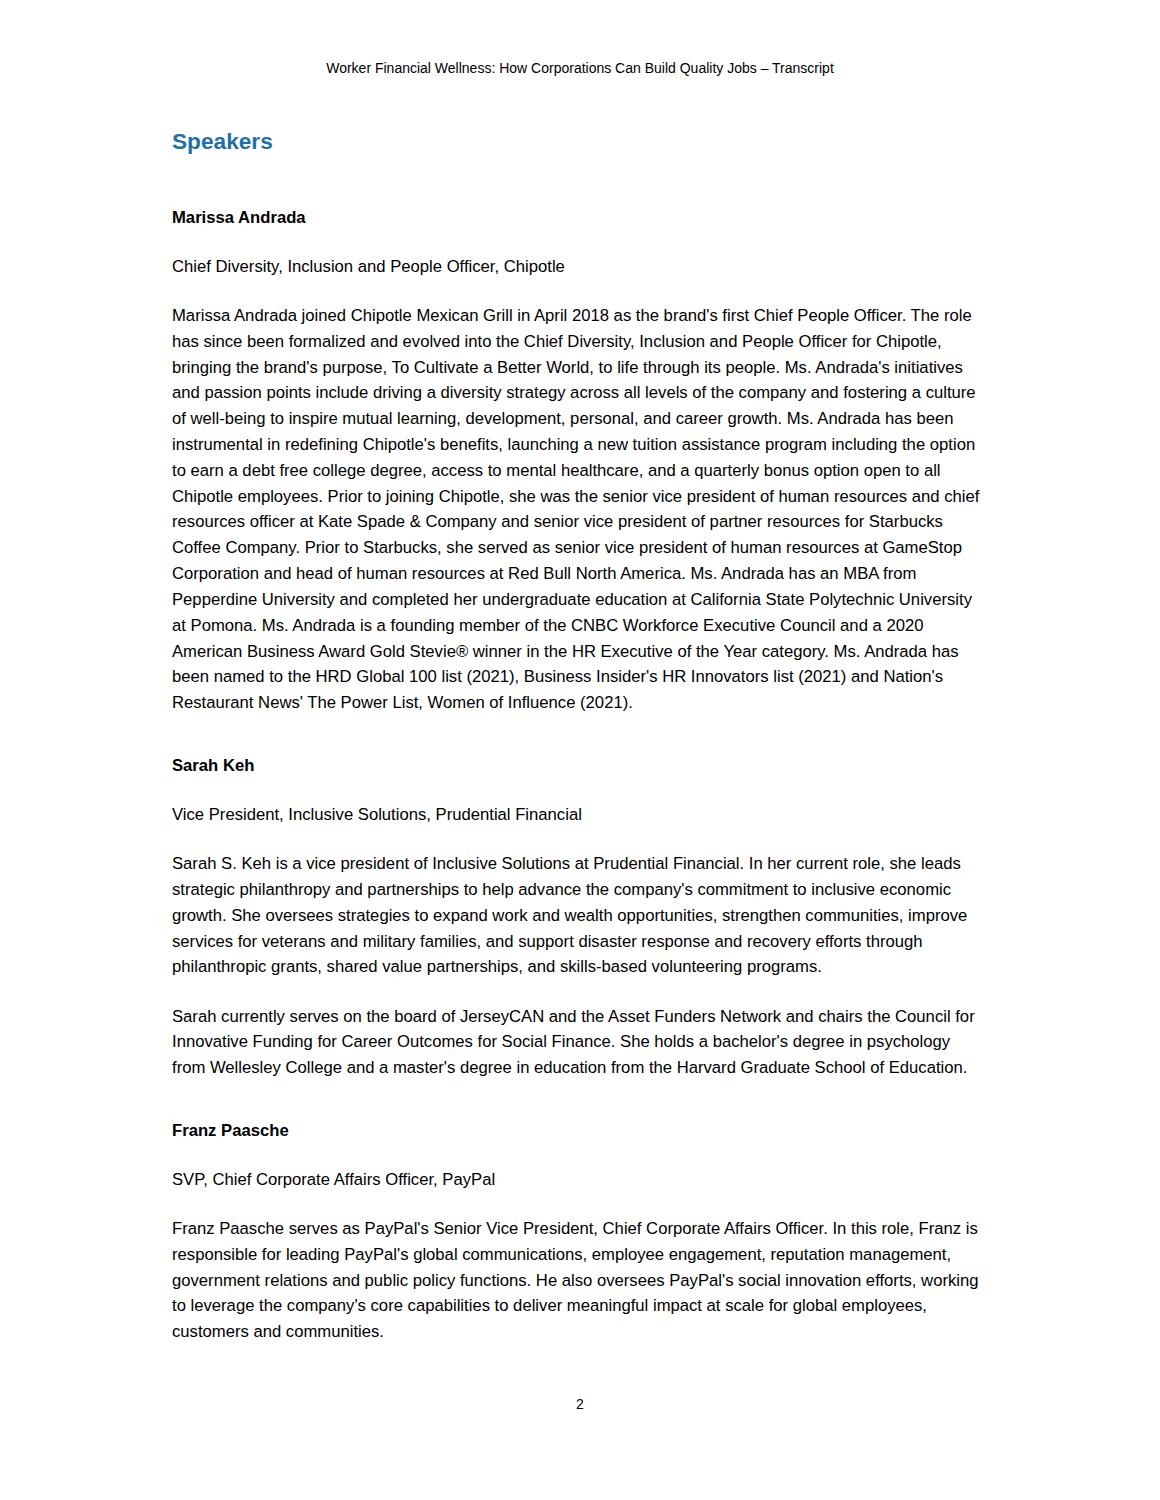Worker Financial Wellness: How Corporations Can Build Quality Jobs – Transcript
Speakers
Marissa Andrada
Chief Diversity, Inclusion and People Officer, Chipotle
Marissa Andrada joined Chipotle Mexican Grill in April 2018 as the brand's first Chief People Officer. The role has since been formalized and evolved into the Chief Diversity, Inclusion and People Officer for Chipotle, bringing the brand's purpose, To Cultivate a Better World, to life through its people. Ms. Andrada's initiatives and passion points include driving a diversity strategy across all levels of the company and fostering a culture of well-being to inspire mutual learning, development, personal, and career growth. Ms. Andrada has been instrumental in redefining Chipotle's benefits, launching a new tuition assistance program including the option to earn a debt free college degree, access to mental healthcare, and a quarterly bonus option open to all Chipotle employees. Prior to joining Chipotle, she was the senior vice president of human resources and chief resources officer at Kate Spade & Company and senior vice president of partner resources for Starbucks Coffee Company. Prior to Starbucks, she served as senior vice president of human resources at GameStop Corporation and head of human resources at Red Bull North America. Ms. Andrada has an MBA from Pepperdine University and completed her undergraduate education at California State Polytechnic University at Pomona. Ms. Andrada is a founding member of the CNBC Workforce Executive Council and a 2020 American Business Award Gold Stevie® winner in the HR Executive of the Year category. Ms. Andrada has been named to the HRD Global 100 list (2021), Business Insider's HR Innovators list (2021) and Nation's Restaurant News' The Power List, Women of Influence (2021).
Sarah Keh
Vice President, Inclusive Solutions, Prudential Financial
Sarah S. Keh is a vice president of Inclusive Solutions at Prudential Financial. In her current role, she leads strategic philanthropy and partnerships to help advance the company's commitment to inclusive economic growth. She oversees strategies to expand work and wealth opportunities, strengthen communities, improve services for veterans and military families, and support disaster response and recovery efforts through philanthropic grants, shared value partnerships, and skills-based volunteering programs.
Sarah currently serves on the board of JerseyCAN and the Asset Funders Network and chairs the Council for Innovative Funding for Career Outcomes for Social Finance. She holds a bachelor's degree in psychology from Wellesley College and a master's degree in education from the Harvard Graduate School of Education.
Franz Paasche
SVP, Chief Corporate Affairs Officer, PayPal
Franz Paasche serves as PayPal's Senior Vice President, Chief Corporate Affairs Officer. In this role, Franz is responsible for leading PayPal's global communications, employee engagement, reputation management, government relations and public policy functions. He also oversees PayPal's social innovation efforts, working to leverage the company's core capabilities to deliver meaningful impact at scale for global employees, customers and communities.
2